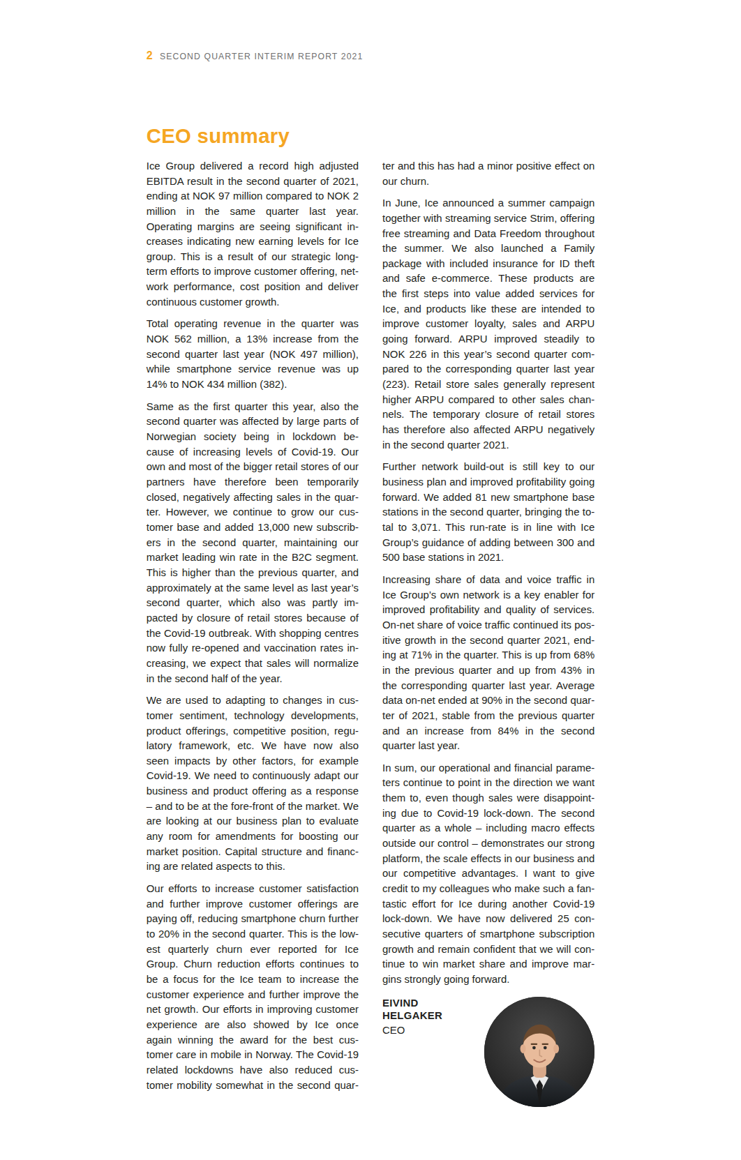2 Second quarter interim report 2021
CEO summary
Ice Group delivered a record high adjusted EBITDA result in the second quarter of 2021, ending at NOK 97 million compared to NOK 2 million in the same quarter last year. Operating margins are seeing significant increases indicating new earning levels for Ice group. This is a result of our strategic long-term efforts to improve customer offering, network performance, cost position and deliver continuous customer growth.
Total operating revenue in the quarter was NOK 562 million, a 13% increase from the second quarter last year (NOK 497 million), while smartphone service revenue was up 14% to NOK 434 million (382).
Same as the first quarter this year, also the second quarter was affected by large parts of Norwegian society being in lockdown because of increasing levels of Covid-19. Our own and most of the bigger retail stores of our partners have therefore been temporarily closed, negatively affecting sales in the quarter. However, we continue to grow our customer base and added 13,000 new subscribers in the second quarter, maintaining our market leading win rate in the B2C segment. This is higher than the previous quarter, and approximately at the same level as last year’s second quarter, which also was partly impacted by closure of retail stores because of the Covid-19 outbreak. With shopping centres now fully re-opened and vaccination rates increasing, we expect that sales will normalize in the second half of the year.
We are used to adapting to changes in customer sentiment, technology developments, product offerings, competitive position, regulatory framework, etc. We have now also seen impacts by other factors, for example Covid-19. We need to continuously adapt our business and product offering as a response – and to be at the fore-front of the market. We are looking at our business plan to evaluate any room for amendments for boosting our market position. Capital structure and financing are related aspects to this.
Our efforts to increase customer satisfaction and further improve customer offerings are paying off, reducing smartphone churn further to 20% in the second quarter. This is the lowest quarterly churn ever reported for Ice Group. Churn reduction efforts continues to be a focus for the Ice team to increase the customer experience and further improve the net growth. Our efforts in improving customer experience are also showed by Ice once again winning the award for the best customer care in mobile in Norway. The Covid-19 related lockdowns have also reduced customer mobility somewhat in the second quarter and this has had a minor positive effect on our churn.
In June, Ice announced a summer campaign together with streaming service Strim, offering free streaming and Data Freedom throughout the summer. We also launched a Family package with included insurance for ID theft and safe e-commerce. These products are the first steps into value added services for Ice, and products like these are intended to improve customer loyalty, sales and ARPU going forward. ARPU improved steadily to NOK 226 in this year’s second quarter compared to the corresponding quarter last year (223). Retail store sales generally represent higher ARPU compared to other sales channels. The temporary closure of retail stores has therefore also affected ARPU negatively in the second quarter 2021.
Further network build-out is still key to our business plan and improved profitability going forward. We added 81 new smartphone base stations in the second quarter, bringing the total to 3,071. This run-rate is in line with Ice Group’s guidance of adding between 300 and 500 base stations in 2021.
Increasing share of data and voice traffic in Ice Group’s own network is a key enabler for improved profitability and quality of services. On-net share of voice traffic continued its positive growth in the second quarter 2021, ending at 71% in the quarter. This is up from 68% in the previous quarter and up from 43% in the corresponding quarter last year. Average data on-net ended at 90% in the second quarter of 2021, stable from the previous quarter and an increase from 84% in the second quarter last year.
In sum, our operational and financial parameters continue to point in the direction we want them to, even though sales were disappointing due to Covid-19 lock-down. The second quarter as a whole – including macro effects outside our control – demonstrates our strong platform, the scale effects in our business and our competitive advantages. I want to give credit to my colleagues who make such a fantastic effort for Ice during another Covid-19 lock-down. We have now delivered 25 consecutive quarters of smartphone subscription growth and remain confident that we will continue to win market share and improve margins strongly going forward.
EIVIND HELGAKER
CEO